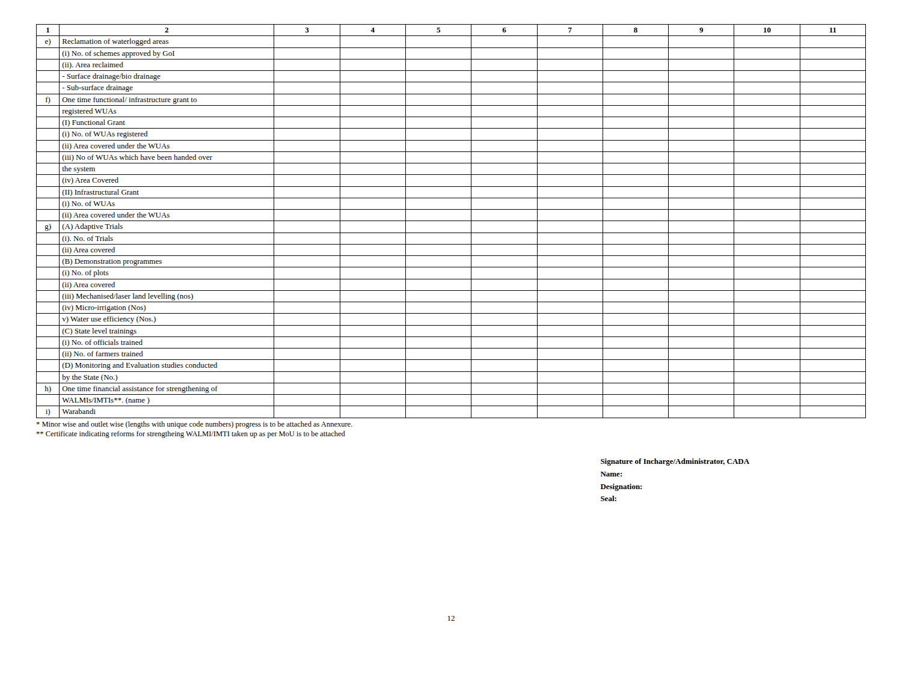| 1 | 2 | 3 | 4 | 5 | 6 | 7 | 8 | 9 | 10 | 11 |
| --- | --- | --- | --- | --- | --- | --- | --- | --- | --- | --- |
| e) | Reclamation of waterlogged areas | | | | | | | | | |
| | (i) No. of schemes approved by GoI | | | | | | | | | |
| | (ii). Area reclaimed | | | | | | | | | |
| | - Surface drainage/bio drainage | | | | | | | | | |
| | - Sub-surface drainage | | | | | | | | | |
| f) | One time functional/ infrastructure grant to | | | | | | | | | |
| | registered WUAs | | | | | | | | | |
| | (I) Functional Grant | | | | | | | | | |
| | (i) No. of WUAs registered | | | | | | | | | |
| | (ii) Area covered under the WUAs | | | | | | | | | |
| | (iii) No of WUAs which have been handed over | | | | | | | | | |
| | the system | | | | | | | | | |
| | (iv) Area Covered | | | | | | | | | |
| | (II) Infrastructural Grant | | | | | | | | | |
| | (i) No. of WUAs | | | | | | | | | |
| | (ii) Area covered under the WUAs | | | | | | | | | |
| g) | (A) Adaptive Trials | | | | | | | | | |
| | (i). No. of Trials | | | | | | | | | |
| | (ii) Area covered | | | | | | | | | |
| | (B) Demonstration programmes | | | | | | | | | |
| | (i) No. of plots | | | | | | | | | |
| | (ii) Area covered | | | | | | | | | |
| | (iii) Mechanised/laser land levelling (nos) | | | | | | | | | |
| | (iv) Micro-irrigation (Nos) | | | | | | | | | |
| | v) Water use efficiency (Nos.) | | | | | | | | | |
| | (C) State level trainings | | | | | | | | | |
| | (i) No. of officials trained | | | | | | | | | |
| | (ii) No. of farmers trained | | | | | | | | | |
| | (D) Monitoring and Evaluation studies conducted | | | | | | | | | |
| | by the State (No.) | | | | | | | | | |
| h) | One time financial assistance for strengthening of | | | | | | | | | |
| | WALMIs/IMTIs**. (name ) | | | | | | | | | |
| i) | Warabandi | | | | | | | | | |
* Minor wise and outlet wise (lengths with unique code numbers) progress is to be attached as Annexure.
** Certificate indicating reforms for strengtheing WALMI/IMTI taken up as per MoU is to be attached
Signature of Incharge/Administrator, CADA
Name:
Designation:
Seal:
12